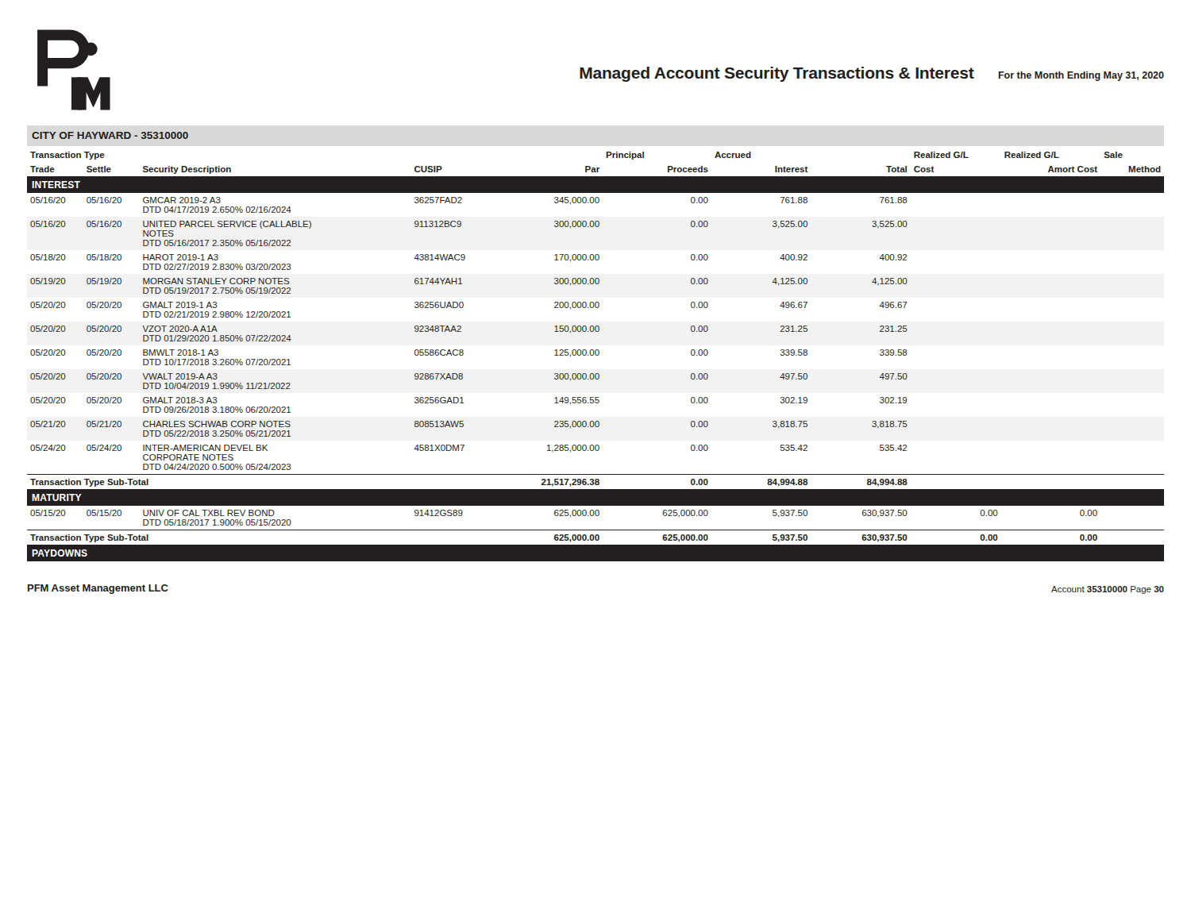Managed Account Security Transactions & Interest For the Month Ending May 31, 2020
CITY OF HAYWARD - 35310000
| Transaction Type | | | | Principal | Accrued | | Realized G/L | Realized G/L | Sale |
| --- | --- | --- | --- | --- | --- | --- | --- | --- | --- |
| Trade | Settle | Security Description | CUSIP | Par | Proceeds | Interest | Total | Cost | Amort Cost | Method |
| INTEREST |
| 05/16/20 | 05/16/20 | GMCAR 2019-2 A3 DTD 04/17/2019 2.650% 02/16/2024 | 36257FAD2 | 345,000.00 | 0.00 | 761.88 | 761.88 | | | |
| 05/16/20 | 05/16/20 | UNITED PARCEL SERVICE (CALLABLE) NOTES DTD 05/16/2017 2.350% 05/16/2022 | 911312BC9 | 300,000.00 | 0.00 | 3,525.00 | 3,525.00 | | | |
| 05/18/20 | 05/18/20 | HAROT 2019-1 A3 DTD 02/27/2019 2.830% 03/20/2023 | 43814WAC9 | 170,000.00 | 0.00 | 400.92 | 400.92 | | | |
| 05/19/20 | 05/19/20 | MORGAN STANLEY CORP NOTES DTD 05/19/2017 2.750% 05/19/2022 | 61744YAH1 | 300,000.00 | 0.00 | 4,125.00 | 4,125.00 | | | |
| 05/20/20 | 05/20/20 | GMALT 2019-1 A3 DTD 02/21/2019 2.980% 12/20/2021 | 36256UAD0 | 200,000.00 | 0.00 | 496.67 | 496.67 | | | |
| 05/20/20 | 05/20/20 | VZOT 2020-A A1A DTD 01/29/2020 1.850% 07/22/2024 | 92348TAA2 | 150,000.00 | 0.00 | 231.25 | 231.25 | | | |
| 05/20/20 | 05/20/20 | BMWLT 2018-1 A3 DTD 10/17/2018 3.260% 07/20/2021 | 05586CAC8 | 125,000.00 | 0.00 | 339.58 | 339.58 | | | |
| 05/20/20 | 05/20/20 | VWALT 2019-A A3 DTD 10/04/2019 1.990% 11/21/2022 | 92867XAD8 | 300,000.00 | 0.00 | 497.50 | 497.50 | | | |
| 05/20/20 | 05/20/20 | GMALT 2018-3 A3 DTD 09/26/2018 3.180% 06/20/2021 | 36256GAD1 | 149,556.55 | 0.00 | 302.19 | 302.19 | | | |
| 05/21/20 | 05/21/20 | CHARLES SCHWAB CORP NOTES DTD 05/22/2018 3.250% 05/21/2021 | 808513AW5 | 235,000.00 | 0.00 | 3,818.75 | 3,818.75 | | | |
| 05/24/20 | 05/24/20 | INTER-AMERICAN DEVEL BK CORPORATE NOTES DTD 04/24/2020 0.500% 05/24/2023 | 4581X0DM7 | 1,285,000.00 | 0.00 | 535.42 | 535.42 | | | |
| Transaction Type Sub-Total | 21,517,296.38 | 0.00 | 84,994.88 | 84,994.88 | | | |
| MATURITY |
| 05/15/20 | 05/15/20 | UNIV OF CAL TXBL REV BOND DTD 05/18/2017 1.900% 05/15/2020 | 91412GS89 | 625,000.00 | 625,000.00 | 5,937.50 | 630,937.50 | 0.00 | 0.00 | |
| Transaction Type Sub-Total | 625,000.00 | 625,000.00 | 5,937.50 | 630,937.50 | 0.00 | 0.00 | |
| PAYDOWNS |
PFM Asset Management LLC
Account 35310000 Page 30